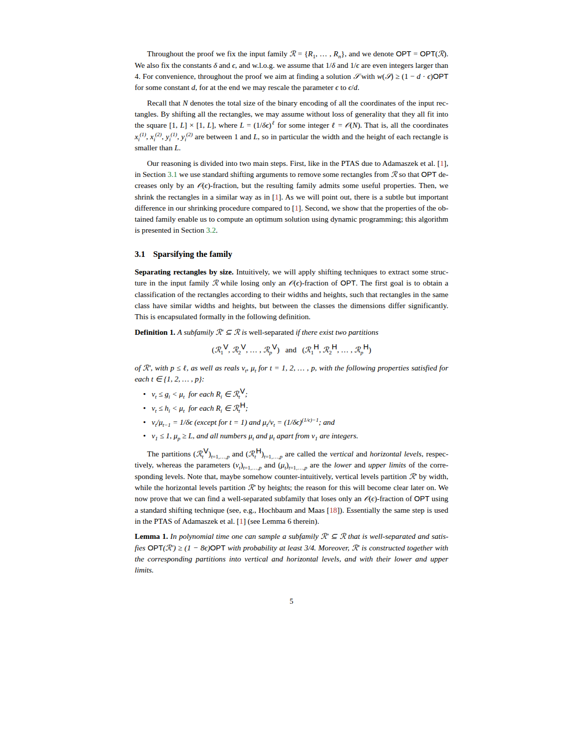Throughout the proof we fix the input family ℛ = {R1, … , Rn}, and we denote OPT = OPT(ℛ). We also fix the constants δ and ϵ, and w.l.o.g. we assume that 1/δ and 1/ϵ are even integers larger than 4. For convenience, throughout the proof we aim at finding a solution 𝒮 with w(𝒮) ≥ (1 − d · ϵ)OPT for some constant d, for at the end we may rescale the parameter ϵ to ϵ/d.
Recall that N denotes the total size of the binary encoding of all the coordinates of the input rectangles. By shifting all the rectangles, we may assume without loss of generality that they all fit into the square [1, L] × [1, L], where L = (1/δϵ)ℓ for some integer ℓ = 𝒪(N). That is, all the coordinates xi(1), xi(2), yi(1), yi(2) are between 1 and L, so in particular the width and the height of each rectangle is smaller than L.
Our reasoning is divided into two main steps. First, like in the PTAS due to Adamaszek et al. [1], in Section 3.1 we use standard shifting arguments to remove some rectangles from ℛ so that OPT decreases only by an 𝒪(ϵ)-fraction, but the resulting family admits some useful properties. Then, we shrink the rectangles in a similar way as in [1]. As we will point out, there is a subtle but important difference in our shrinking procedure compared to [1]. Second, we show that the properties of the obtained family enable us to compute an optimum solution using dynamic programming; this algorithm is presented in Section 3.2.
3.1 Sparsifying the family
Separating rectangles by size. Intuitively, we will apply shifting techniques to extract some structure in the input family ℛ while losing only an 𝒪(ϵ)-fraction of OPT. The first goal is to obtain a classification of the rectangles according to their widths and heights, such that rectangles in the same class have similar widths and heights, but between the classes the dimensions differ significantly. This is encapsulated formally in the following definition.
Definition 1. A subfamily ℛ′ ⊆ ℛ is well-separated if there exist two partitions
(ℛ1V, ℛ2V, … , ℛpV) and (ℛ1H, ℛ2H, … , ℛpH)
of ℛ′, with p ≤ ℓ, as well as reals νt, μt for t = 1, 2, … , p, with the following properties satisfied for each t ∈ {1, 2, … , p}:
νt ≤ gi < μt for each Ri ∈ ℛtV;
νt ≤ hi < μt for each Ri ∈ ℛtH;
νt/μt−1 = 1/δϵ (except for t = 1) and μt/νt = (1/δϵ)(1/ϵ)−1; and
ν1 ≤ 1, μp ≥ L, and all numbers μt and μt apart from ν1 are integers.
The partitions (ℛtV)t=1,…,p and (ℛtH)t=1,…,p are called the vertical and horizontal levels, respectively, whereas the parameters (νt)t=1,…,p and (μt)t=1,…,p are the lower and upper limits of the corresponding levels. Note that, maybe somehow counter-intuitively, vertical levels partition ℛ′ by width, while the horizontal levels partition ℛ′ by heights; the reason for this will become clear later on. We now prove that we can find a well-separated subfamily that loses only an 𝒪(ϵ)-fraction of OPT using a standard shifting technique (see, e.g., Hochbaum and Maas [18]). Essentially the same step is used in the PTAS of Adamaszek et al. [1] (see Lemma 6 therein).
Lemma 1. In polynomial time one can sample a subfamily ℛ′ ⊆ ℛ that is well-separated and satisfies OPT(ℛ′) ≥ (1 − 8ϵ)OPT with probability at least 3/4. Moreover, ℛ′ is constructed together with the corresponding partitions into vertical and horizontal levels, and with their lower and upper limits.
5